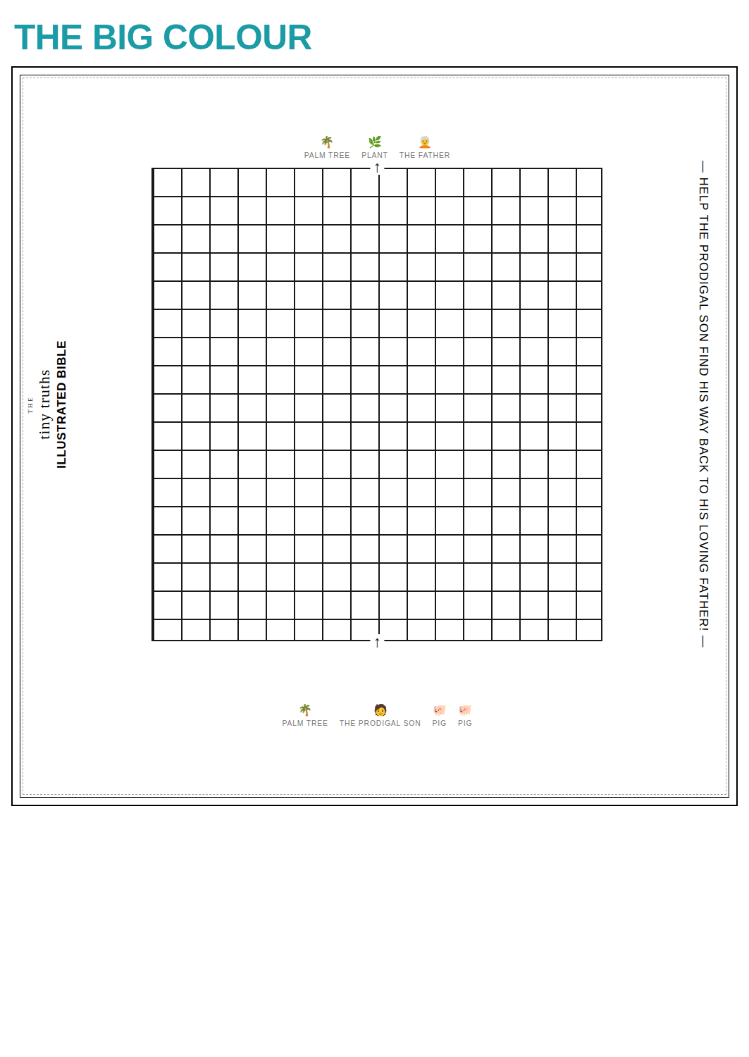The Big Colour
Thetiny truths Illustrated Bible
🌴
palm tree
🌿
plant
🧑‍🦳
the father
↑ ↑
Maze puzzle: trace a path from the arrow at the bottom of the maze to the arrow at the top.
🌴
palm tree
🧑
the prodigal son
🐖
pig
🐖
pig
— Help the prodigal son find his way back to his loving father! —